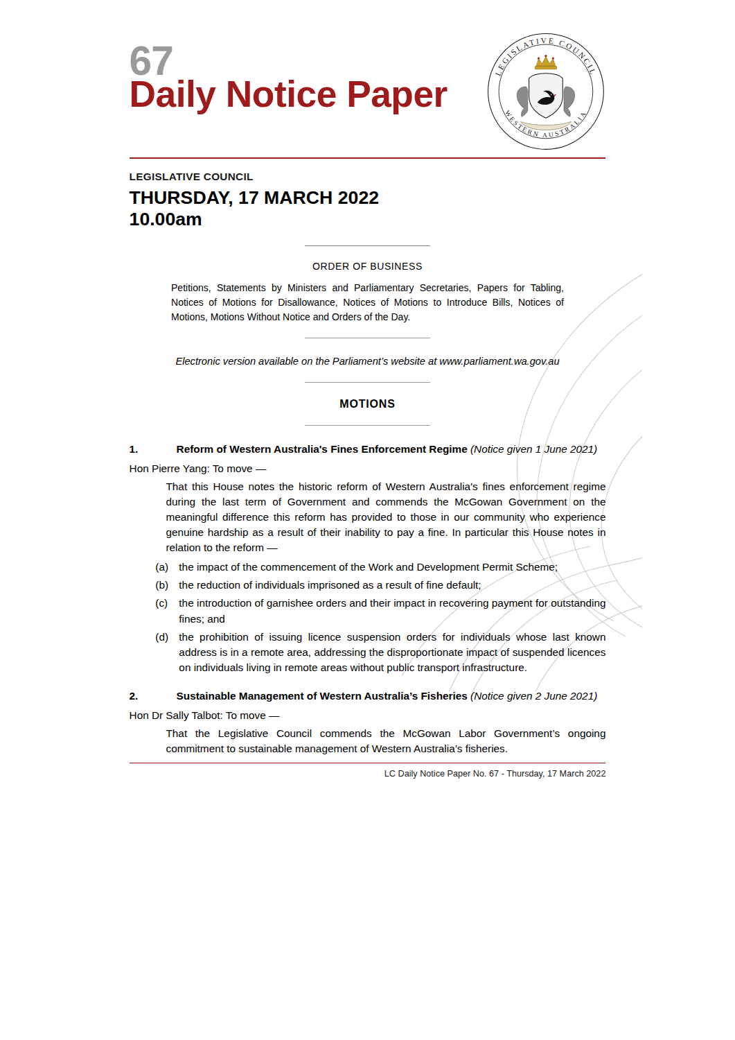67
Daily Notice Paper
LEGISLATIVE COUNCIL WESTERN AUSTRALIA
LEGISLATIVE COUNCIL
THURSDAY, 17 MARCH 2022
10.00am
ORDER OF BUSINESS
Petitions, Statements by Ministers and Parliamentary Secretaries, Papers for Tabling, Notices of Motions for Disallowance, Notices of Motions to Introduce Bills, Notices of Motions, Motions Without Notice and Orders of the Day.
Electronic version available on the Parliament’s website at www.parliament.wa.gov.au
MOTIONS
1.
Reform of Western Australia's Fines Enforcement Regime (Notice given 1 June 2021)
Hon Pierre Yang: To move —
That this House notes the historic reform of Western Australia's fines enforcement regime during the last term of Government and commends the McGowan Government on the meaningful difference this reform has provided to those in our community who experience genuine hardship as a result of their inability to pay a fine. In particular this House notes in relation to the reform —
(a)
the impact of the commencement of the Work and Development Permit Scheme;
(b)
the reduction of individuals imprisoned as a result of fine default;
(c)
the introduction of garnishee orders and their impact in recovering payment for outstanding fines; and
(d)
the prohibition of issuing licence suspension orders for individuals whose last known address is in a remote area, addressing the disproportionate impact of suspended licences on individuals living in remote areas without public transport infrastructure.
2.
Sustainable Management of Western Australia’s Fisheries (Notice given 2 June 2021)
Hon Dr Sally Talbot: To move —
That the Legislative Council commends the McGowan Labor Government’s ongoing commitment to sustainable management of Western Australia’s fisheries.
LC Daily Notice Paper No. 67 - Thursday, 17 March 2022